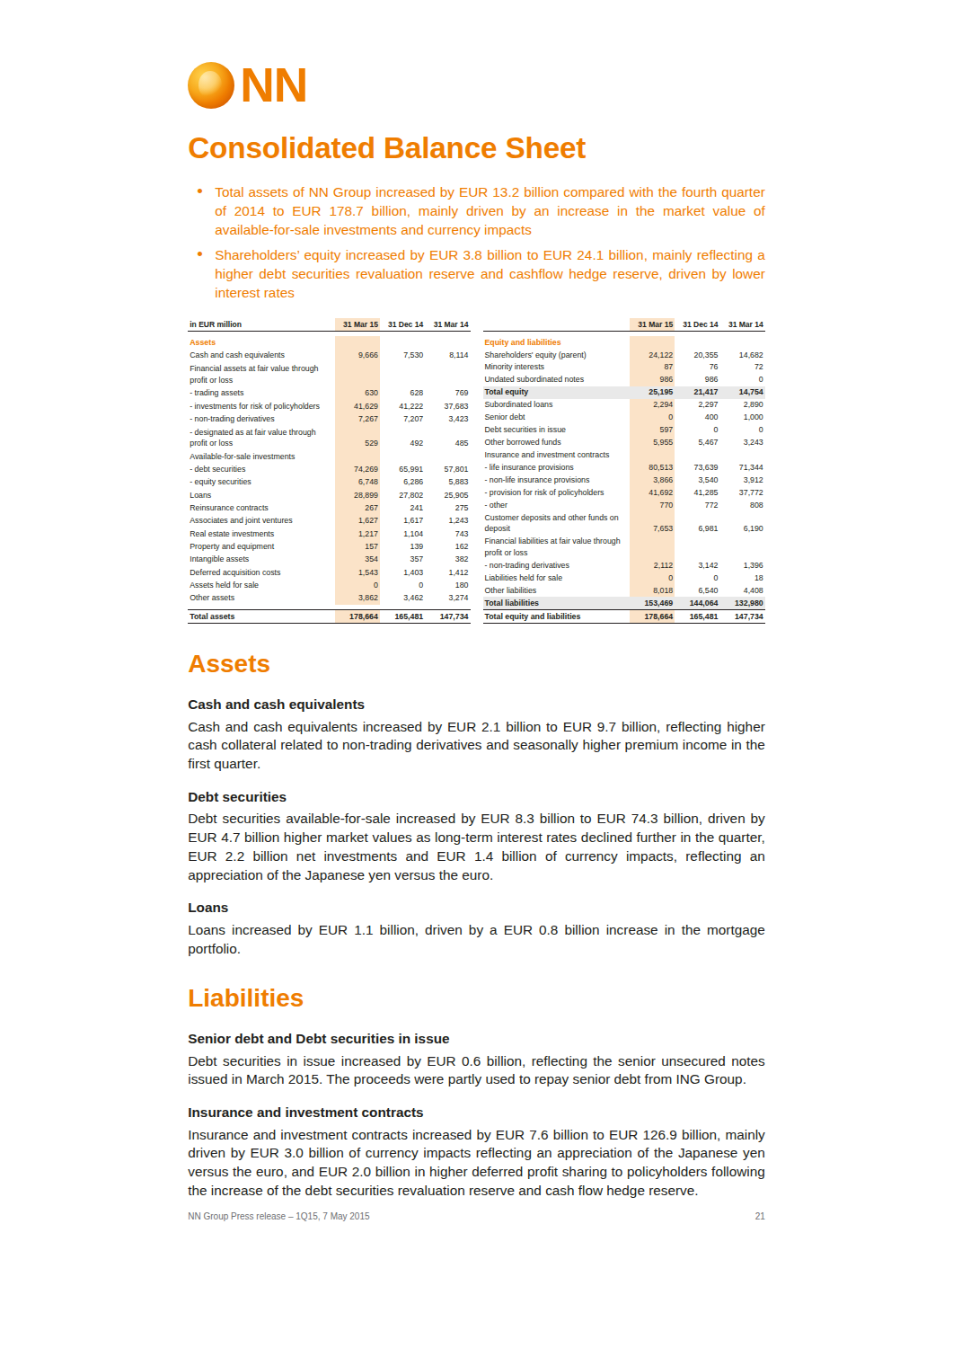NN
Consolidated Balance Sheet
Total assets of NN Group increased by EUR 13.2 billion compared with the fourth quarter of 2014 to EUR 178.7 billion, mainly driven by an increase in the market value of available-for-sale investments and currency impacts
Shareholders’ equity increased by EUR 3.8 billion to EUR 24.1 billion, mainly reflecting a higher debt securities revaluation reserve and cashflow hedge reserve, driven by lower interest rates
| in EUR million | 31 Mar 15 | 31 Dec 14 | 31 Mar 14 |
| --- | --- | --- | --- |
| Assets | | | |
| Cash and cash equivalents | 9,666 | 7,530 | 8,114 |
| Financial assets at fair value through profit or loss | | | |
| - trading assets | 630 | 628 | 769 |
| - investments for risk of policyholders | 41,629 | 41,222 | 37,683 |
| - non-trading derivatives | 7,267 | 7,207 | 3,423 |
| - designated as at fair value through profit or loss | 529 | 492 | 485 |
| Available-for-sale investments | | | |
| - debt securities | 74,269 | 65,991 | 57,801 |
| - equity securities | 6,748 | 6,286 | 5,883 |
| Loans | 28,899 | 27,802 | 25,905 |
| Reinsurance contracts | 267 | 241 | 275 |
| Associates and joint ventures | 1,627 | 1,617 | 1,243 |
| Real estate investments | 1,217 | 1,104 | 743 |
| Property and equipment | 157 | 139 | 162 |
| Intangible assets | 354 | 357 | 382 |
| Deferred acquisition costs | 1,543 | 1,403 | 1,412 |
| Assets held for sale | 0 | 0 | 180 |
| Other assets | 3,862 | 3,462 | 3,274 |
| Total assets | 178,664 | 165,481 | 147,734 |
| | 31 Mar 15 | 31 Dec 14 | 31 Mar 14 |
| --- | --- | --- | --- |
| Equity and liabilities | | | |
| Shareholders' equity (parent) | 24,122 | 20,355 | 14,682 |
| Minority interests | 87 | 76 | 72 |
| Undated subordinated notes | 986 | 986 | 0 |
| Total equity | 25,195 | 21,417 | 14,754 |
| Subordinated loans | 2,294 | 2,297 | 2,890 |
| Senior debt | 0 | 400 | 1,000 |
| Debt securities in issue | 597 | 0 | 0 |
| Other borrowed funds | 5,955 | 5,467 | 3,243 |
| Insurance and investment contracts | | | |
| - life insurance provisions | 80,513 | 73,639 | 71,344 |
| - non-life insurance provisions | 3,866 | 3,540 | 3,912 |
| - provision for risk of policyholders | 41,692 | 41,285 | 37,772 |
| - other | 770 | 772 | 808 |
| Customer deposits and other funds on deposit | 7,653 | 6,981 | 6,190 |
| Financial liabilities at fair value through profit or loss | | | |
| - non-trading derivatives | 2,112 | 3,142 | 1,396 |
| Liabilities held for sale | 0 | 0 | 18 |
| Other liabilities | 8,018 | 6,540 | 4,408 |
| Total liabilities | 153,469 | 144,064 | 132,980 |
| Total equity and liabilities | 178,664 | 165,481 | 147,734 |
Assets
Cash and cash equivalents
Cash and cash equivalents increased by EUR 2.1 billion to EUR 9.7 billion, reflecting higher cash collateral related to non-trading derivatives and seasonally higher premium income in the first quarter.
Debt securities
Debt securities available-for-sale increased by EUR 8.3 billion to EUR 74.3 billion, driven by EUR 4.7 billion higher market values as long-term interest rates declined further in the quarter, EUR 2.2 billion net investments and EUR 1.4 billion of currency impacts, reflecting an appreciation of the Japanese yen versus the euro.
Loans
Loans increased by EUR 1.1 billion, driven by a EUR 0.8 billion increase in the mortgage portfolio.
Liabilities
Senior debt and Debt securities in issue
Debt securities in issue increased by EUR 0.6 billion, reflecting the senior unsecured notes issued in March 2015. The proceeds were partly used to repay senior debt from ING Group.
Insurance and investment contracts
Insurance and investment contracts increased by EUR 7.6 billion to EUR 126.9 billion, mainly driven by EUR 3.0 billion of currency impacts reflecting an appreciation of the Japanese yen versus the euro, and EUR 2.0 billion in higher deferred profit sharing to policyholders following the increase of the debt securities revaluation reserve and cash flow hedge reserve.
NN Group Press release – 1Q15, 7 May 2015 21